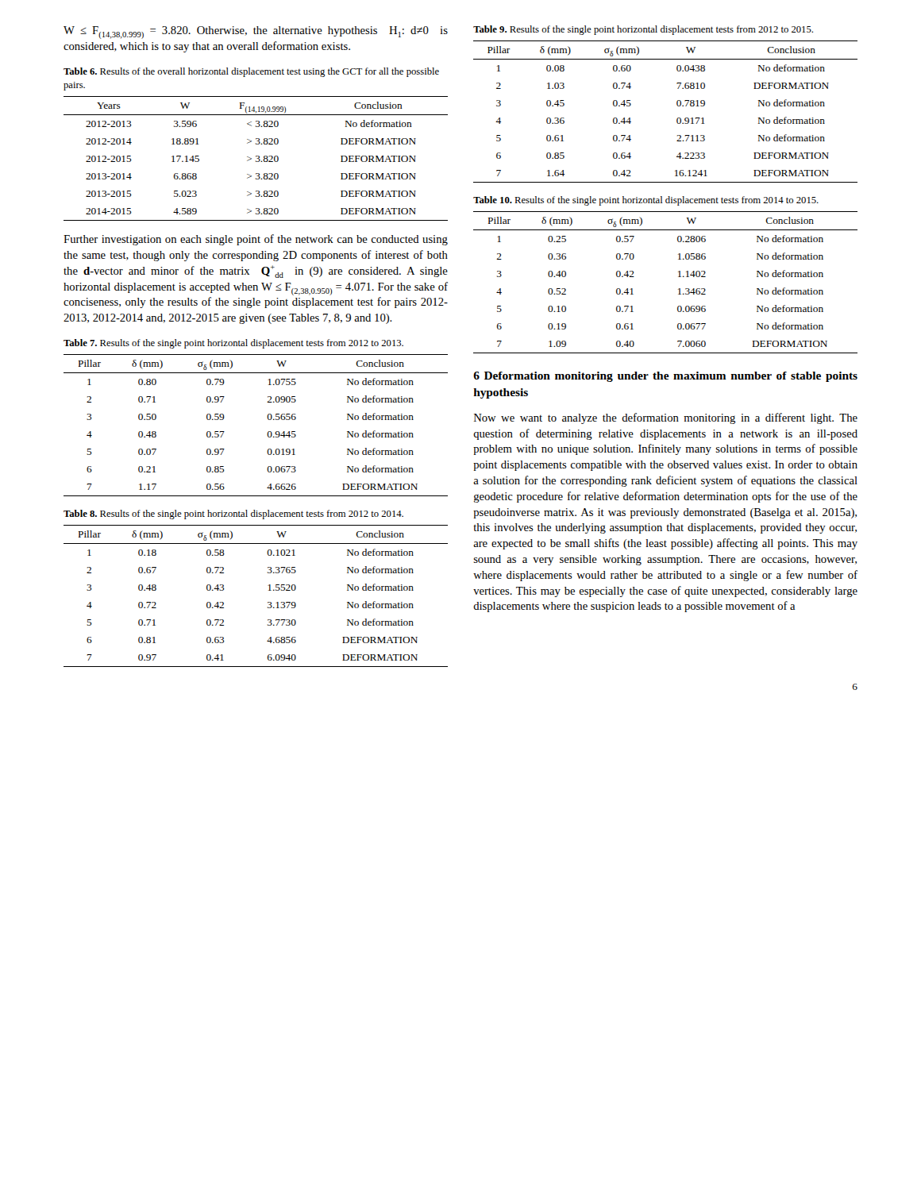W ≤ F(14,38,0.999) = 3.820. Otherwise, the alternative hypothesis H1: d≠0 is considered, which is to say that an overall deformation exists.
Table 6. Results of the overall horizontal displacement test using the GCT for all the possible pairs.
| Years | W | F (14,19,0.999) | Conclusion |
| --- | --- | --- | --- |
| 2012-2013 | 3.596 | < 3.820 | No deformation |
| 2012-2014 | 18.891 | > 3.820 | DEFORMATION |
| 2012-2015 | 17.145 | > 3.820 | DEFORMATION |
| 2013-2014 | 6.868 | > 3.820 | DEFORMATION |
| 2013-2015 | 5.023 | > 3.820 | DEFORMATION |
| 2014-2015 | 4.589 | > 3.820 | DEFORMATION |
Further investigation on each single point of the network can be conducted using the same test, though only the corresponding 2D components of interest of both the d-vector and minor of the matrix Q+dd in (9) are considered. A single horizontal displacement is accepted when W ≤ F(2,38,0.950) = 4.071. For the sake of conciseness, only the results of the single point displacement test for pairs 2012-2013, 2012-2014 and, 2012-2015 are given (see Tables 7, 8, 9 and 10).
Table 7. Results of the single point horizontal displacement tests from 2012 to 2013.
| Pillar | δ (mm) | σ δ (mm) | W | Conclusion |
| --- | --- | --- | --- | --- |
| 1 | 0.80 | 0.79 | 1.0755 | No deformation |
| 2 | 0.71 | 0.97 | 2.0905 | No deformation |
| 3 | 0.50 | 0.59 | 0.5656 | No deformation |
| 4 | 0.48 | 0.57 | 0.9445 | No deformation |
| 5 | 0.07 | 0.97 | 0.0191 | No deformation |
| 6 | 0.21 | 0.85 | 0.0673 | No deformation |
| 7 | 1.17 | 0.56 | 4.6626 | DEFORMATION |
Table 8. Results of the single point horizontal displacement tests from 2012 to 2014.
| Pillar | δ (mm) | σ δ (mm) | W | Conclusion |
| --- | --- | --- | --- | --- |
| 1 | 0.18 | 0.58 | 0.1021 | No deformation |
| 2 | 0.67 | 0.72 | 3.3765 | No deformation |
| 3 | 0.48 | 0.43 | 1.5520 | No deformation |
| 4 | 0.72 | 0.42 | 3.1379 | No deformation |
| 5 | 0.71 | 0.72 | 3.7730 | No deformation |
| 6 | 0.81 | 0.63 | 4.6856 | DEFORMATION |
| 7 | 0.97 | 0.41 | 6.0940 | DEFORMATION |
Table 9. Results of the single point horizontal displacement tests from 2012 to 2015.
| Pillar | δ (mm) | σ δ (mm) | W | Conclusion |
| --- | --- | --- | --- | --- |
| 1 | 0.08 | 0.60 | 0.0438 | No deformation |
| 2 | 1.03 | 0.74 | 7.6810 | DEFORMATION |
| 3 | 0.45 | 0.45 | 0.7819 | No deformation |
| 4 | 0.36 | 0.44 | 0.9171 | No deformation |
| 5 | 0.61 | 0.74 | 2.7113 | No deformation |
| 6 | 0.85 | 0.64 | 4.2233 | DEFORMATION |
| 7 | 1.64 | 0.42 | 16.1241 | DEFORMATION |
Table 10. Results of the single point horizontal displacement tests from 2014 to 2015.
| Pillar | δ (mm) | σ δ (mm) | W | Conclusion |
| --- | --- | --- | --- | --- |
| 1 | 0.25 | 0.57 | 0.2806 | No deformation |
| 2 | 0.36 | 0.70 | 1.0586 | No deformation |
| 3 | 0.40 | 0.42 | 1.1402 | No deformation |
| 4 | 0.52 | 0.41 | 1.3462 | No deformation |
| 5 | 0.10 | 0.71 | 0.0696 | No deformation |
| 6 | 0.19 | 0.61 | 0.0677 | No deformation |
| 7 | 1.09 | 0.40 | 7.0060 | DEFORMATION |
6 Deformation monitoring under the maximum number of stable points hypothesis
Now we want to analyze the deformation monitoring in a different light. The question of determining relative displacements in a network is an ill-posed problem with no unique solution. Infinitely many solutions in terms of possible point displacements compatible with the observed values exist. In order to obtain a solution for the corresponding rank deficient system of equations the classical geodetic procedure for relative deformation determination opts for the use of the pseudoinverse matrix. As it was previously demonstrated (Baselga et al. 2015a), this involves the underlying assumption that displacements, provided they occur, are expected to be small shifts (the least possible) affecting all points. This may sound as a very sensible working assumption. There are occasions, however, where displacements would rather be attributed to a single or a few number of vertices. This may be especially the case of quite unexpected, considerably large displacements where the suspicion leads to a possible movement of a
6